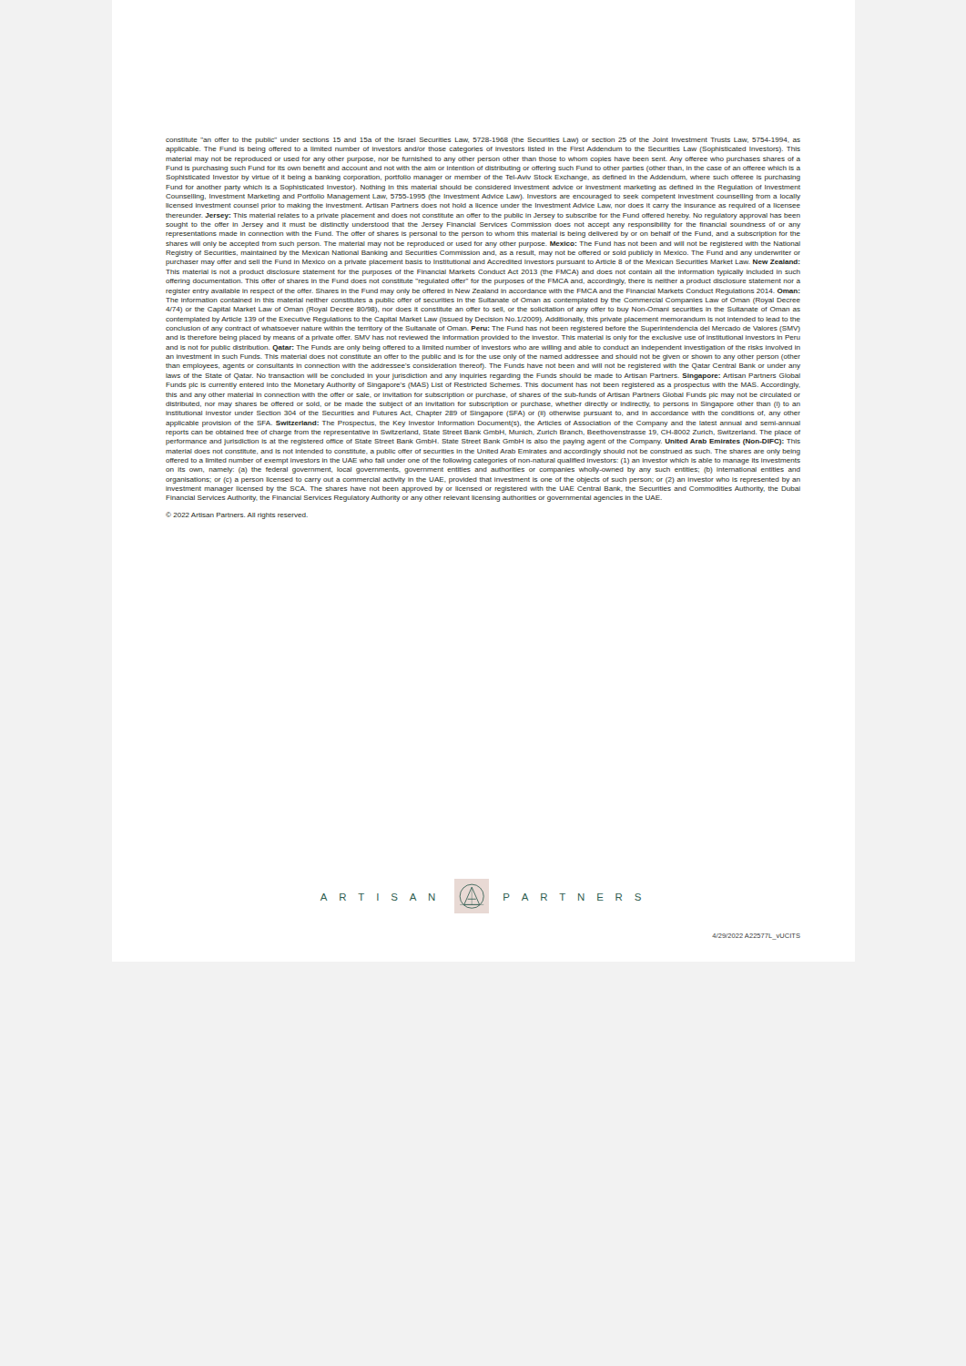constitute "an offer to the public" under sections 15 and 15a of the Israel Securities Law, 5728-1968 (the Securities Law) or section 25 of the Joint Investment Trusts Law, 5754-1994, as applicable. The Fund is being offered to a limited number of investors and/or those categories of investors listed in the First Addendum to the Securities Law (Sophisticated Investors). This material may not be reproduced or used for any other purpose, nor be furnished to any other person other than those to whom copies have been sent. Any offeree who purchases shares of a Fund is purchasing such Fund for its own benefit and account and not with the aim or intention of distributing or offering such Fund to other parties (other than, in the case of an offeree which is a Sophisticated Investor by virtue of it being a banking corporation, portfolio manager or member of the Tel-Aviv Stock Exchange, as defined in the Addendum, where such offeree is purchasing Fund for another party which is a Sophisticated Investor). Nothing in this material should be considered investment advice or investment marketing as defined in the Regulation of Investment Counselling, Investment Marketing and Portfolio Management Law, 5755-1995 (the Investment Advice Law). Investors are encouraged to seek competent investment counselling from a locally licensed investment counsel prior to making the investment. Artisan Partners does not hold a licence under the Investment Advice Law, nor does it carry the insurance as required of a licensee thereunder. Jersey: This material relates to a private placement and does not constitute an offer to the public in Jersey to subscribe for the Fund offered hereby. No regulatory approval has been sought to the offer in Jersey and it must be distinctly understood that the Jersey Financial Services Commission does not accept any responsibility for the financial soundness of or any representations made in connection with the Fund. The offer of shares is personal to the person to whom this material is being delivered by or on behalf of the Fund, and a subscription for the shares will only be accepted from such person. The material may not be reproduced or used for any other purpose. Mexico: The Fund has not been and will not be registered with the National Registry of Securities, maintained by the Mexican National Banking and Securities Commission and, as a result, may not be offered or sold publicly in Mexico. The Fund and any underwriter or purchaser may offer and sell the Fund in Mexico on a private placement basis to Institutional and Accredited Investors pursuant to Article 8 of the Mexican Securities Market Law. New Zealand: This material is not a product disclosure statement for the purposes of the Financial Markets Conduct Act 2013 (the FMCA) and does not contain all the information typically included in such offering documentation. This offer of shares in the Fund does not constitute "regulated offer" for the purposes of the FMCA and, accordingly, there is neither a product disclosure statement nor a register entry available in respect of the offer. Shares in the Fund may only be offered in New Zealand in accordance with the FMCA and the Financial Markets Conduct Regulations 2014. Oman: The information contained in this material neither constitutes a public offer of securities in the Sultanate of Oman as contemplated by the Commercial Companies Law of Oman (Royal Decree 4/74) or the Capital Market Law of Oman (Royal Decree 80/98), nor does it constitute an offer to sell, or the solicitation of any offer to buy Non-Omani securities in the Sultanate of Oman as contemplated by Article 139 of the Executive Regulations to the Capital Market Law (issued by Decision No.1/2009). Additionally, this private placement memorandum is not intended to lead to the conclusion of any contract of whatsoever nature within the territory of the Sultanate of Oman. Peru: The Fund has not been registered before the Superintendencia del Mercado de Valores (SMV) and is therefore being placed by means of a private offer. SMV has not reviewed the information provided to the investor. This material is only for the exclusive use of institutional investors in Peru and is not for public distribution. Qatar: The Funds are only being offered to a limited number of investors who are willing and able to conduct an independent investigation of the risks involved in an investment in such Funds. This material does not constitute an offer to the public and is for the use only of the named addressee and should not be given or shown to any other person (other than employees, agents or consultants in connection with the addressee's consideration thereof). The Funds have not been and will not be registered with the Qatar Central Bank or under any laws of the State of Qatar. No transaction will be concluded in your jurisdiction and any inquiries regarding the Funds should be made to Artisan Partners. Singapore: Artisan Partners Global Funds plc is currently entered into the Monetary Authority of Singapore's (MAS) List of Restricted Schemes. This document has not been registered as a prospectus with the MAS. Accordingly, this and any other material in connection with the offer or sale, or invitation for subscription or purchase, of shares of the sub-funds of Artisan Partners Global Funds plc may not be circulated or distributed, nor may shares be offered or sold, or be made the subject of an invitation for subscription or purchase, whether directly or indirectly, to persons in Singapore other than (i) to an institutional investor under Section 304 of the Securities and Futures Act, Chapter 289 of Singapore (SFA) or (ii) otherwise pursuant to, and in accordance with the conditions of, any other applicable provision of the SFA. Switzerland: The Prospectus, the Key Investor Information Document(s), the Articles of Association of the Company and the latest annual and semi-annual reports can be obtained free of charge from the representative in Switzerland, State Street Bank GmbH, Munich, Zurich Branch, Beethovenstrasse 19, CH-8002 Zurich, Switzerland. The place of performance and jurisdiction is at the registered office of State Street Bank GmbH. State Street Bank GmbH is also the paying agent of the Company. United Arab Emirates (Non-DIFC): This material does not constitute, and is not intended to constitute, a public offer of securities in the United Arab Emirates and accordingly should not be construed as such. The shares are only being offered to a limited number of exempt investors in the UAE who fall under one of the following categories of non-natural qualified investors: (1) an investor which is able to manage its investments on its own, namely: (a) the federal government, local governments, government entities and authorities or companies wholly-owned by any such entities; (b) international entities and organisations; or (c) a person licensed to carry out a commercial activity in the UAE, provided that investment is one of the objects of such person; or (2) an investor who is represented by an investment manager licensed by the SCA. The shares have not been approved by or licensed or registered with the UAE Central Bank, the Securities and Commodities Authority, the Dubai Financial Services Authority, the Financial Services Regulatory Authority or any other relevant licensing authorities or governmental agencies in the UAE.
© 2022 Artisan Partners. All rights reserved.
A R T I S A N P A R T N E R S
4/29/2022 A22577L_vUCITS